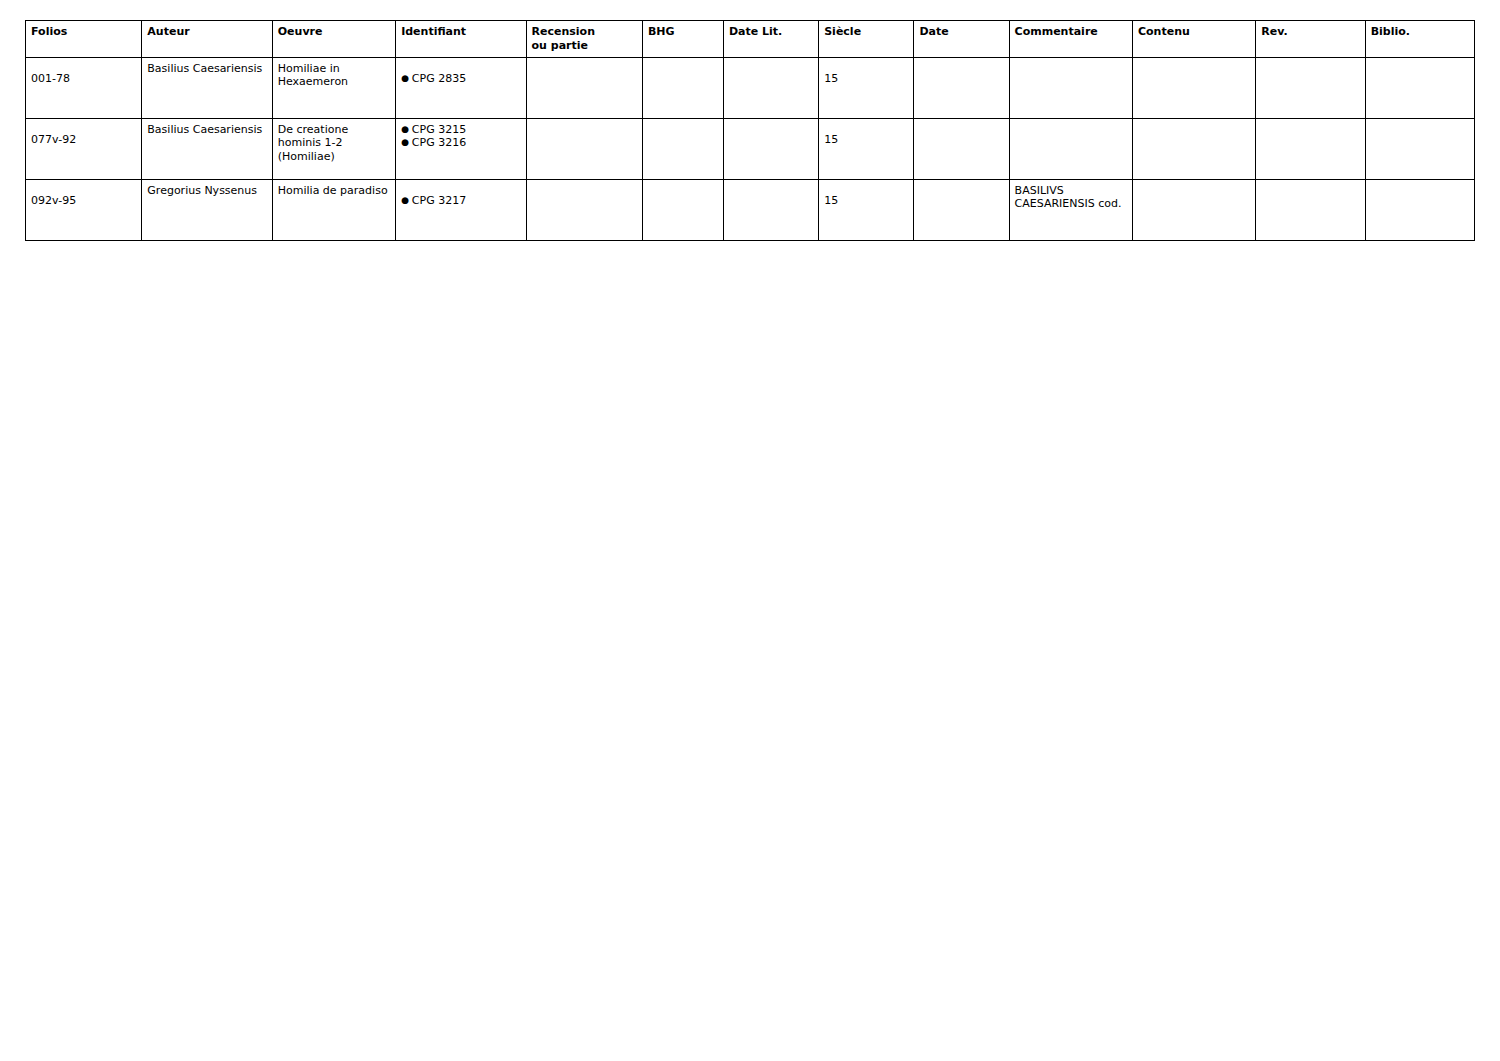| Folios | Auteur | Oeuvre | Identifiant | Recension ou partie | BHG | Date Lit. | Siècle | Date | Commentaire | Contenu | Rev. | Biblio. |
| --- | --- | --- | --- | --- | --- | --- | --- | --- | --- | --- | --- | --- |
| 001-78 | Basilius Caesariensis | Homiliae in Hexaemeron | CPG 2835 | | | | 15 | | | | | |
| 077v-92 | Basilius Caesariensis | De creatione hominis 1-2 (Homiliae) | CPG 3215 CPG 3216 | | | | 15 | | | | | |
| 092v-95 | Gregorius Nyssenus | Homilia de paradiso | CPG 3217 | | | | 15 | | BASILIVS CAESARIENSIS cod. | | | |